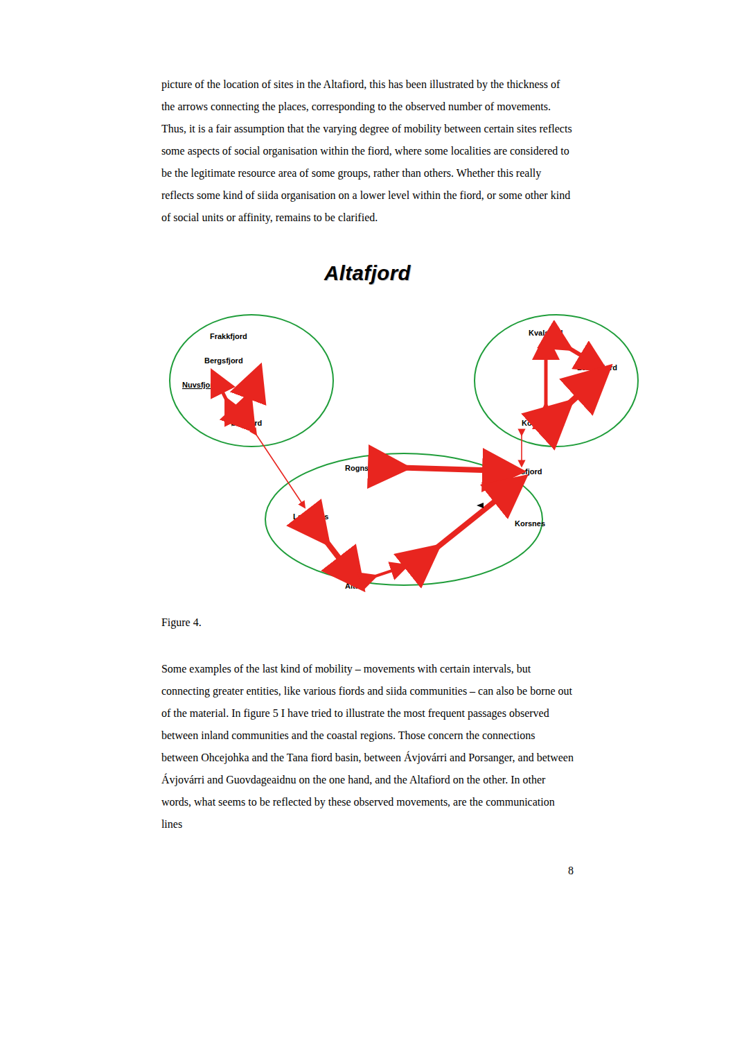picture of the location of sites in the Altafiord, this has been illustrated by the thickness of the arrows connecting the places, corresponding to the observed number of movements. Thus, it is a fair assumption that the varying degree of mobility between certain sites reflects some aspects of social organisation within the fiord, where some localities are considered to be the legitimate resource area of some groups, rather than others. Whether this really reflects some kind of siida organisation on a lower level within the fiord, or some other kind of social units or affinity, remains to be clarified.
Altafjord
Frakkfjord Bergsfjord Nuvsfjord Øksfjord Kvalsund Lerresfjord Komagfjord Rognsund Korsfjord Langenes Korsnes Leirbotn Alta
Figure 4.
Some examples of the last kind of mobility – movements with certain intervals, but connecting greater entities, like various fiords and siida communities – can also be borne out of the material. In figure 5 I have tried to illustrate the most frequent passages observed between inland communities and the coastal regions. Those concern the connections between Ohcejohka and the Tana fiord basin, between Ávjovárri and Porsanger, and between Ávjovárri and Guovdageaidnu on the one hand, and the Altafiord on the other. In other words, what seems to be reflected by these observed movements, are the communication lines
8